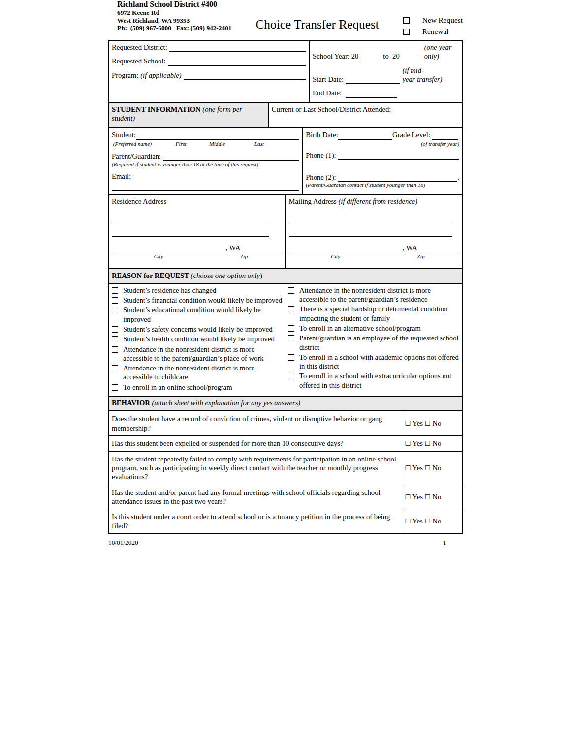Richland School District #400
6972 Keene Rd
West Richland, WA 99353
Ph: (509) 967-6000 Fax: (509) 942-2401
Choice Transfer Request
New Request
Renewal
| Requested District: Requested School: Program: (if applicable) | School Year: 20 to 20 (one year only) Start Date: (if mid-year transfer) End Date: |
| STUDENT INFORMATION (one form per student) | Current or Last School/District Attended: |
| Student: (Preferred name) First Middle Last Parent/Guardian: (Required if student is younger than 18 at the time of this request) Email: | Birth Date: Grade Level: (of transfer year) Phone (1): Phone (2): . (Parent/Guardian contact if student younger than 18) |
| Residence Address , WA City Zip | Mailing Address (if different from residence) , WA City Zip |
| REASON for REQUEST (choose one option only ) |
| Student’s residence has changed Student’s financial condition would likely be improved Student’s educational condition would likely be improved Student’s safety concerns would likely be improved Student’s health condition would likely be improved Attendance in the nonresident district is more accessible to the parent/guardian’s place of work Attendance in the nonresident district is more accessible to childcare To enroll in an online school/program Attendance in the nonresident district is more accessible to the parent/guardian’s residence There is a special hardship or detrimental condition impacting the student or family To enroll in an alternative school/program Parent/guardian is an employee of the requested school district To enroll in a school with academic options not offered in this district To enroll in a school with extracurricular options not offered in this district |
| BEHAVIOR (attach sheet with explanation for any yes answers) |
| Does the student have a record of conviction of crimes, violent or disruptive behavior or gang membership? | ☐ Yes ☐ No |
| Has this student been expelled or suspended for more than 10 consecutive days? | ☐ Yes ☐ No |
| Has the student repeatedly failed to comply with requirements for participation in an online school program, such as participating in weekly direct contact with the teacher or monthly progress evaluations? | ☐ Yes ☐ No |
| Has the student and/or parent had any formal meetings with school officials regarding school attendance issues in the past two years? | ☐ Yes ☐ No |
| Is this student under a court order to attend school or is a truancy petition in the process of being filed? | ☐ Yes ☐ No |
10/01/2020
1